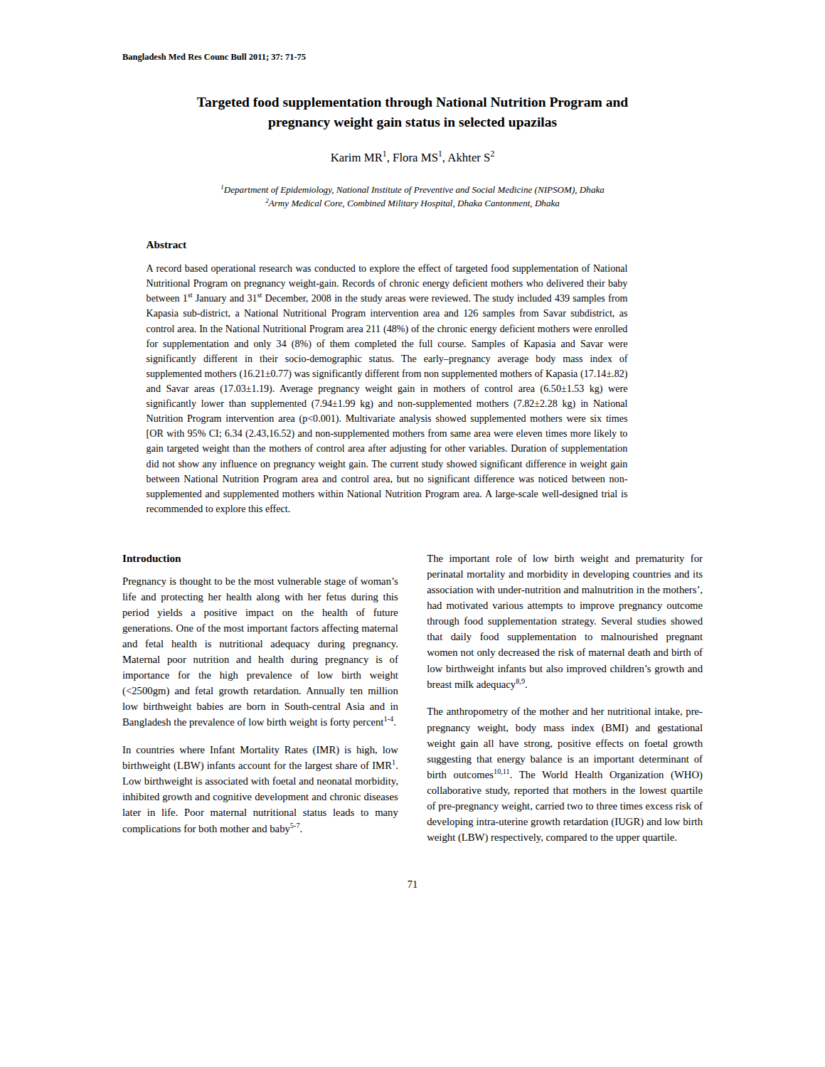Bangladesh Med Res Counc Bull 2011; 37: 71-75
Targeted food supplementation through National Nutrition Program and
pregnancy weight gain status in selected upazilas
Karim MR1, Flora MS1, Akhter S2
1Department of Epidemiology, National Institute of Preventive and Social Medicine (NIPSOM), Dhaka
2Army Medical Core, Combined Military Hospital, Dhaka Cantonment, Dhaka
Abstract
A record based operational research was conducted to explore the effect of targeted food supplementation of National Nutritional Program on pregnancy weight-gain. Records of chronic energy deficient mothers who delivered their baby between 1st January and 31st December, 2008 in the study areas were reviewed. The study included 439 samples from Kapasia sub-district, a National Nutritional Program intervention area and 126 samples from Savar subdistrict, as control area. In the National Nutritional Program area 211 (48%) of the chronic energy deficient mothers were enrolled for supplementation and only 34 (8%) of them completed the full course. Samples of Kapasia and Savar were significantly different in their socio-demographic status. The early–pregnancy average body mass index of supplemented mothers (16.21±0.77) was significantly different from non supplemented mothers of Kapasia (17.14±.82) and Savar areas (17.03±1.19). Average pregnancy weight gain in mothers of control area (6.50±1.53 kg) were significantly lower than supplemented (7.94±1.99 kg) and non-supplemented mothers (7.82±2.28 kg) in National Nutrition Program intervention area (p<0.001). Multivariate analysis showed supplemented mothers were six times [OR with 95% CI; 6.34 (2.43,16.52) and non-supplemented mothers from same area were eleven times more likely to gain targeted weight than the mothers of control area after adjusting for other variables. Duration of supplementation did not show any influence on pregnancy weight gain. The current study showed significant difference in weight gain between National Nutrition Program area and control area, but no significant difference was noticed between non-supplemented and supplemented mothers within National Nutrition Program area. A large-scale well-designed trial is recommended to explore this effect.
Introduction
Pregnancy is thought to be the most vulnerable stage of woman’s life and protecting her health along with her fetus during this period yields a positive impact on the health of future generations. One of the most important factors affecting maternal and fetal health is nutritional adequacy during pregnancy. Maternal poor nutrition and health during pregnancy is of importance for the high prevalence of low birth weight (<2500gm) and fetal growth retardation. Annually ten million low birthweight babies are born in South-central Asia and in Bangladesh the prevalence of low birth weight is forty percent1-4.
In countries where Infant Mortality Rates (IMR) is high, low birthweight (LBW) infants account for the largest share of IMR1. Low birthweight is associated with foetal and neonatal morbidity, inhibited growth and cognitive development and chronic diseases later in life. Poor maternal nutritional status leads to many complications for both mother and baby5-7.
The important role of low birth weight and prematurity for perinatal mortality and morbidity in developing countries and its association with under-nutrition and malnutrition in the mothers’, had motivated various attempts to improve pregnancy outcome through food supplementation strategy. Several studies showed that daily food supplementation to malnourished pregnant women not only decreased the risk of maternal death and birth of low birthweight infants but also improved children’s growth and breast milk adequacy8,9.
The anthropometry of the mother and her nutritional intake, pre-pregnancy weight, body mass index (BMI) and gestational weight gain all have strong, positive effects on foetal growth suggesting that energy balance is an important determinant of birth outcomes10,11. The World Health Organization (WHO) collaborative study, reported that mothers in the lowest quartile of pre-pregnancy weight, carried two to three times excess risk of developing intra-uterine growth retardation (IUGR) and low birth weight (LBW) respectively, compared to the upper quartile.
71